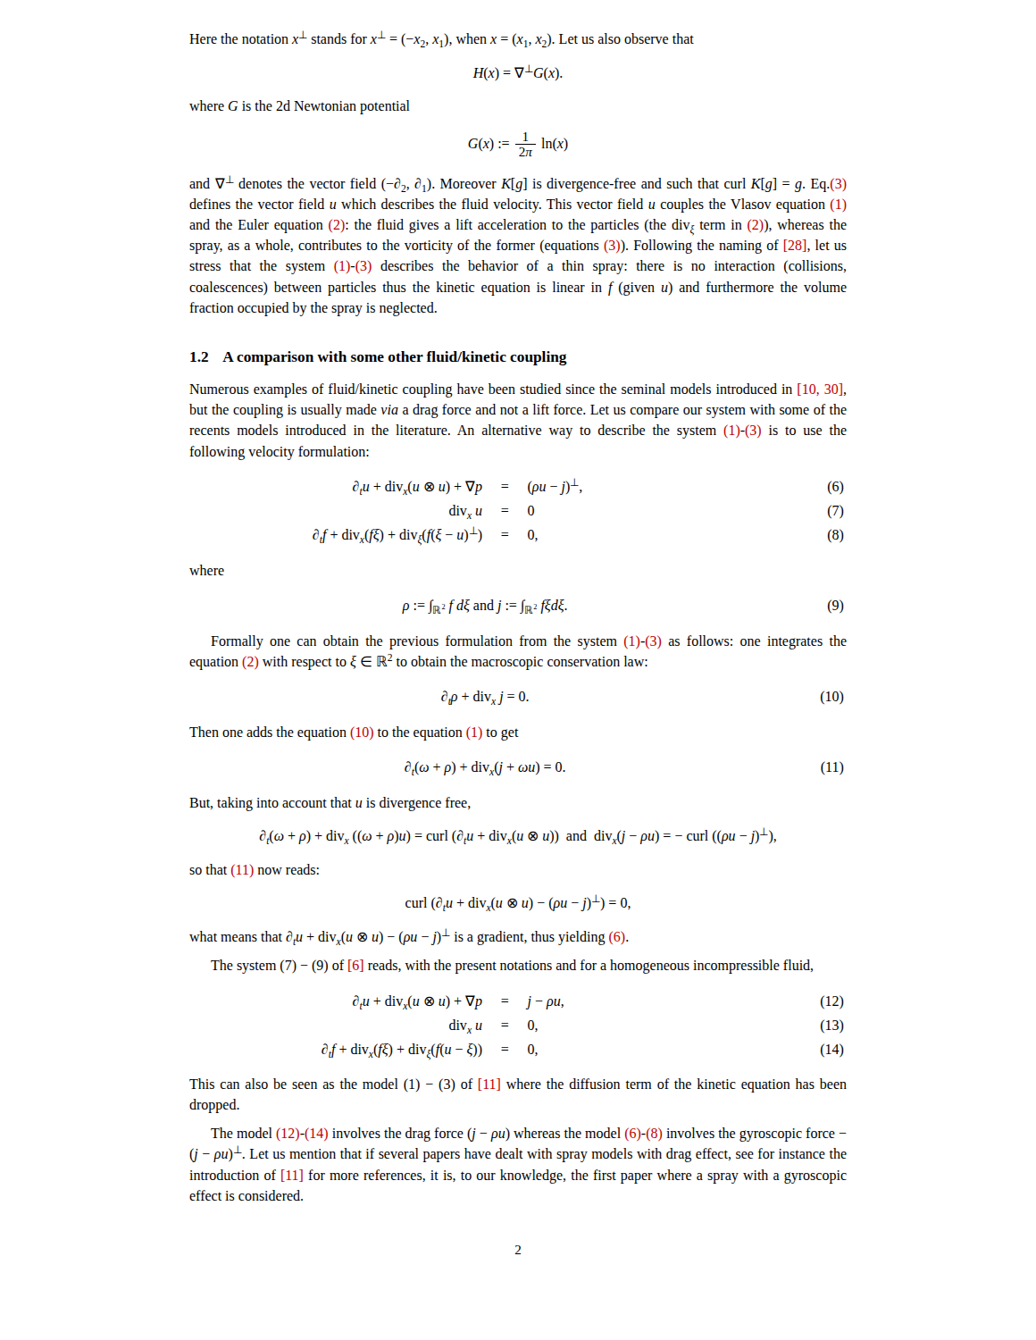Here the notation x⊥ stands for x⊥ = (−x2, x1), when x = (x1, x2). Let us also observe that
H(x) = ∇⊥G(x).
where G is the 2d Newtonian potential
G(x) := 12π ln(x)
and ∇⊥ denotes the vector field (−∂2, ∂1). Moreover K[g] is divergence-free and such that curl K[g] = g. Eq.(3) defines the vector field u which describes the fluid velocity. This vector field u couples the Vlasov equation (1) and the Euler equation (2): the fluid gives a lift acceleration to the particles (the divξ term in (2)), whereas the spray, as a whole, contributes to the vorticity of the former (equations (3)). Following the naming of [28], let us stress that the system (1)-(3) describes the behavior of a thin spray: there is no interaction (collisions, coalescences) between particles thus the kinetic equation is linear in f (given u) and furthermore the volume fraction occupied by the spray is neglected.
1.2 A comparison with some other fluid/kinetic coupling
Numerous examples of fluid/kinetic coupling have been studied since the seminal models introduced in [10, 30], but the coupling is usually made via a drag force and not a lift force. Let us compare our system with some of the recents models introduced in the literature. An alternative way to describe the system (1)-(3) is to use the following velocity formulation:
| ∂ t u + div x ( u ⊗ u ) + ∇ p | = | ( ρu − j ) ⊥ , | (6) |
| div x u | = | 0 | (7) |
| ∂ t f + div x ( fξ ) + div ξ ( f ( ξ − u ) ⊥ ) | = | 0, | (8) |
where
| ρ := ∫ ℝ 2 f dξ and j := ∫ ℝ 2 fξdξ . | (9) |
Formally one can obtain the previous formulation from the system (1)-(3) as follows: one integrates the equation (2) with respect to ξ ∈ ℝ2 to obtain the macroscopic conservation law:
| ∂ t ρ + div x j = 0. | (10) |
Then one adds the equation (10) to the equation (1) to get
| ∂ t ( ω + ρ ) + div x ( j + ωu ) = 0. | (11) |
But, taking into account that u is divergence free,
∂t(ω + ρ) + divx ((ω + ρ)u) = curl (∂tu + divx(u ⊗ u)) and divx(j − ρu) = − curl ((ρu − j)⊥),
so that (11) now reads:
curl (∂tu + divx(u ⊗ u) − (ρu − j)⊥) = 0,
what means that ∂tu + divx(u ⊗ u) − (ρu − j)⊥ is a gradient, thus yielding (6).
The system (7) − (9) of [6] reads, with the present notations and for a homogeneous incompressible fluid,
| ∂ t u + div x ( u ⊗ u ) + ∇ p | = | j − ρu , | (12) |
| div x u | = | 0, | (13) |
| ∂ t f + div x ( fξ ) + div ξ ( f ( u − ξ )) | = | 0, | (14) |
This can also be seen as the model (1) − (3) of [11] where the diffusion term of the kinetic equation has been dropped.
The model (12)-(14) involves the drag force (j − ρu) whereas the model (6)-(8) involves the gyroscopic force −(j − ρu)⊥. Let us mention that if several papers have dealt with spray models with drag effect, see for instance the introduction of [11] for more references, it is, to our knowledge, the first paper where a spray with a gyroscopic effect is considered.
2